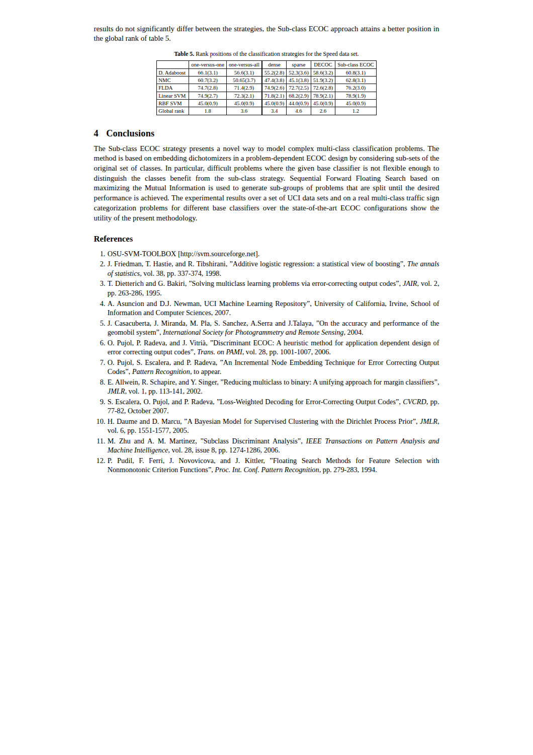results do not significantly differ between the strategies, the Sub-class ECOC approach attains a better position in the global rank of table 5.
Table 5. Rank positions of the classification strategies for the Speed data set.
| | one-versus-one | one-versus-all | dense | sparse | DECOC | Sub-class ECOC |
| --- | --- | --- | --- | --- | --- | --- |
| D. Adaboost | 66.1(3.1) | 56.6(3.1) | 55.2(2.8) | 52.3(3.6) | 58.6(3.2) | 60.8(3.1) |
| NMC | 60.7(3.2) | 50.65(3.7) | 47.4(3.8) | 45.1(3.8) | 51.9(3.2) | 62.8(3.1) |
| FLDA | 74.7(2.8) | 71.4(2.9) | 74.9(2.6) | 72.7(2.5) | 72.6(2.8) | 76.2(3.0) |
| Linear SVM | 74.9(2.7) | 72.3(2.1) | 71.8(2.1) | 68.2(2.9) | 78.9(2.1) | 78.9(1.9) |
| RBF SVM | 45.0(0.9) | 45.0(0.9) | 45.0(0.9) | 44.0(0.9) | 45.0(0.9) | 45.0(0.9) |
| Global rank | 1.8 | 3.6 | 3.4 | 4.6 | 2.6 | 1.2 |
4 Conclusions
The Sub-class ECOC strategy presents a novel way to model complex multi-class classification problems. The method is based on embedding dichotomizers in a problem-dependent ECOC design by considering sub-sets of the original set of classes. In particular, difficult problems where the given base classifier is not flexible enough to distinguish the classes benefit from the sub-class strategy. Sequential Forward Floating Search based on maximizing the Mutual Information is used to generate sub-groups of problems that are split until the desired performance is achieved. The experimental results over a set of UCI data sets and on a real multi-class traffic sign categorization problems for different base classifiers over the state-of-the-art ECOC configurations show the utility of the present methodology.
References
OSU-SVM-TOOLBOX [http://svm.sourceforge.net].
J. Friedman, T. Hastie, and R. Tibshirani, ”Additive logistic regression: a statistical view of boosting”, The annals of statistics, vol. 38, pp. 337-374, 1998.
T. Dietterich and G. Bakiri, ”Solving multiclass learning problems via error-correcting output codes”, JAIR, vol. 2, pp. 263-286, 1995.
A. Asuncion and D.J. Newman, UCI Machine Learning Repository”, University of California, Irvine, School of Information and Computer Sciences, 2007.
J. Casacuberta, J. Miranda, M. Pla, S. Sanchez, A.Serra and J.Talaya, ”On the accuracy and performance of the geomobil system”, International Society for Photogrammetry and Remote Sensing, 2004.
O. Pujol, P. Radeva, and J. Vitrià, ”Discriminant ECOC: A heuristic method for application dependent design of error correcting output codes”, Trans. on PAMI, vol. 28, pp. 1001-1007, 2006.
O. Pujol, S. Escalera, and P. Radeva, ”An Incremental Node Embedding Technique for Error Correcting Output Codes”, Pattern Recognition, to appear.
E. Allwein, R. Schapire, and Y. Singer, ”Reducing multiclass to binary: A unifying approach for margin classifiers”, JMLR, vol. 1, pp. 113-141, 2002.
S. Escalera, O. Pujol, and P. Radeva, ”Loss-Weighted Decoding for Error-Correcting Output Codes”, CVCRD, pp. 77-82, October 2007.
H. Daume and D. Marcu, ”A Bayesian Model for Supervised Clustering with the Dirichlet Process Prior”, JMLR, vol. 6, pp. 1551-1577, 2005.
M. Zhu and A. M. Martinez, ”Subclass Discriminant Analysis”, IEEE Transactions on Pattern Analysis and Machine Intelligence, vol. 28, issue 8, pp. 1274-1286, 2006.
P. Pudil, F. Ferri, J. Novovicova, and J. Kittler, ”Floating Search Methods for Feature Selection with Nonmonotonic Criterion Functions”, Proc. Int. Conf. Pattern Recognition, pp. 279-283, 1994.